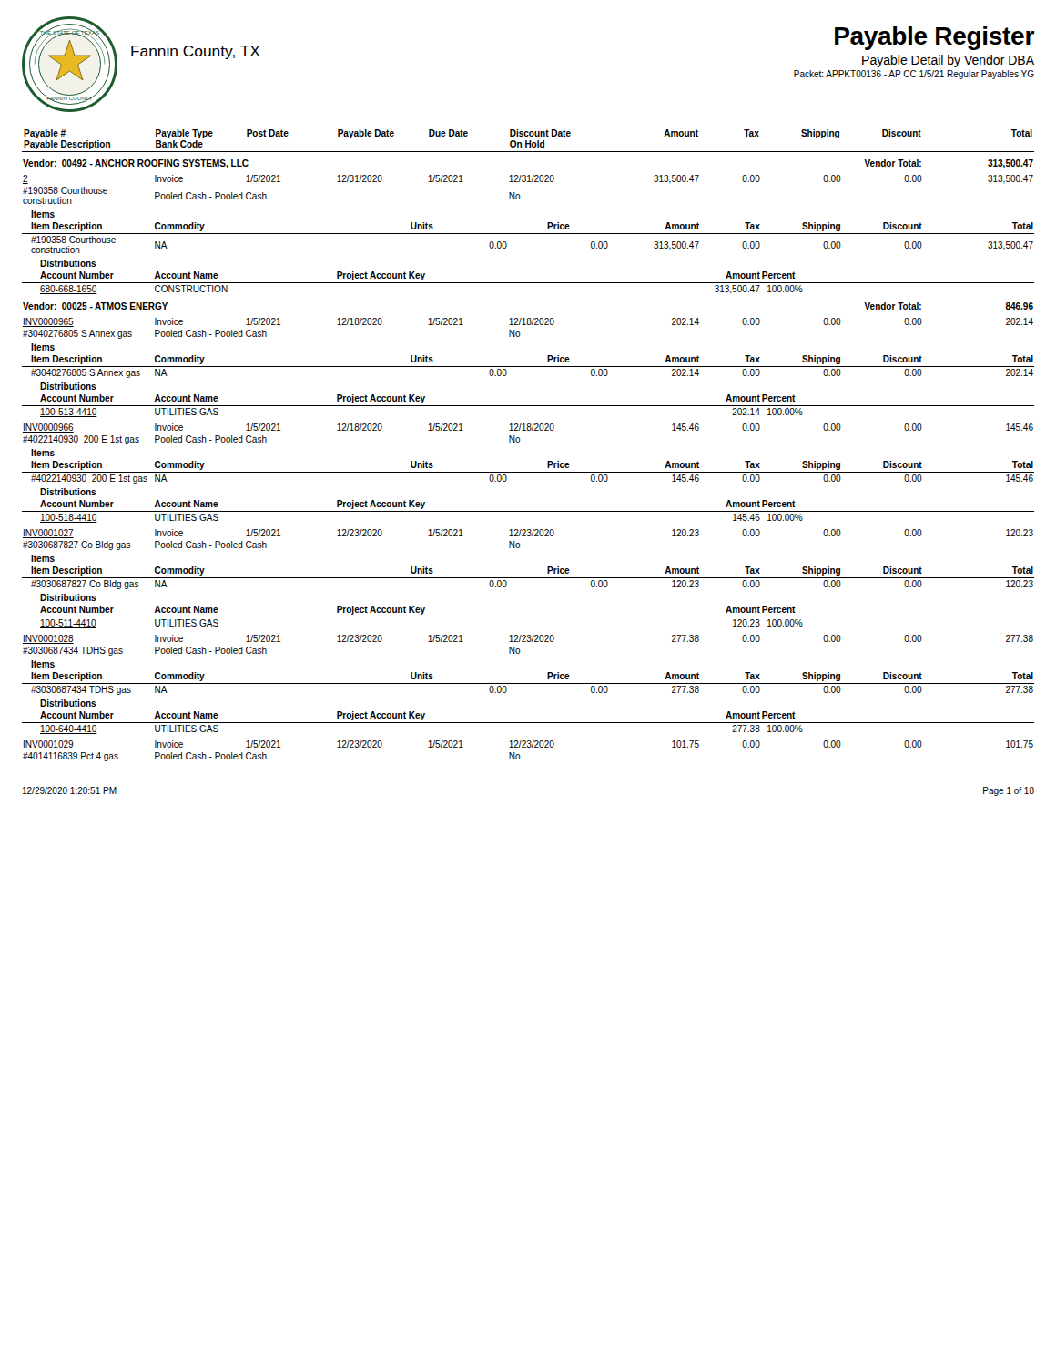THE STATE OF TEXAS FANNIN COUNTY
Fannin County, TX
Payable Register
Payable Detail by Vendor DBA
Packet: APPKT00136 - AP CC 1/5/21 Regular Payables YG
| Payable # | Payable Type | Post Date | Payable Date | Due Date | Discount Date | Amount | Tax | Shipping | Discount | Total |
| Payable Description | Bank Code | | | | On Hold | | | | | |
| Vendor: 00492 - ANCHOR ROOFING SYSTEMS, LLC | Vendor Total: | 313,500.47 |
| 2 | Invoice | 1/5/2021 | 12/31/2020 | 1/5/2021 | 12/31/2020 | 313,500.47 | 0.00 | 0.00 | 0.00 | 313,500.47 |
| #190358 Courthouse construction | Pooled Cash - Pooled Cash | No | |
| Items |
| Item Description | Commodity | Units | Price | Amount | Tax | Shipping | Discount | Total |
| #190358 Courthouse construction | NA | 0.00 | 0.00 | 313,500.47 | 0.00 | 0.00 | 0.00 | 313,500.47 |
| Distributions |
| Account Number | Account Name | Project Account Key | Amount | Percent |
| 680-668-1650 | CONSTRUCTION | | 313,500.47 | 100.00% |
| Vendor: 00025 - ATMOS ENERGY | Vendor Total: | 846.96 |
| INV0000965 | Invoice | 1/5/2021 | 12/18/2020 | 1/5/2021 | 12/18/2020 | 202.14 | 0.00 | 0.00 | 0.00 | 202.14 |
| #3040276805 S Annex gas | Pooled Cash - Pooled Cash | No | |
| Items |
| Item Description | Commodity | Units | Price | Amount | Tax | Shipping | Discount | Total |
| #3040276805 S Annex gas | NA | 0.00 | 0.00 | 202.14 | 0.00 | 0.00 | 0.00 | 202.14 |
| Distributions |
| Account Number | Account Name | Project Account Key | Amount | Percent |
| 100-513-4410 | UTILITIES GAS | | 202.14 | 100.00% |
| INV0000966 | Invoice | 1/5/2021 | 12/18/2020 | 1/5/2021 | 12/18/2020 | 145.46 | 0.00 | 0.00 | 0.00 | 145.46 |
| #4022140930 200 E 1st gas | Pooled Cash - Pooled Cash | No | |
| Items |
| Item Description | Commodity | Units | Price | Amount | Tax | Shipping | Discount | Total |
| #4022140930 200 E 1st gas | NA | 0.00 | 0.00 | 145.46 | 0.00 | 0.00 | 0.00 | 145.46 |
| Distributions |
| Account Number | Account Name | Project Account Key | Amount | Percent |
| 100-518-4410 | UTILITIES GAS | | 145.46 | 100.00% |
| INV0001027 | Invoice | 1/5/2021 | 12/23/2020 | 1/5/2021 | 12/23/2020 | 120.23 | 0.00 | 0.00 | 0.00 | 120.23 |
| #3030687827 Co Bldg gas | Pooled Cash - Pooled Cash | No | |
| Items |
| Item Description | Commodity | Units | Price | Amount | Tax | Shipping | Discount | Total |
| #3030687827 Co Bldg gas | NA | 0.00 | 0.00 | 120.23 | 0.00 | 0.00 | 0.00 | 120.23 |
| Distributions |
| Account Number | Account Name | Project Account Key | Amount | Percent |
| 100-511-4410 | UTILITIES GAS | | 120.23 | 100.00% |
| INV0001028 | Invoice | 1/5/2021 | 12/23/2020 | 1/5/2021 | 12/23/2020 | 277.38 | 0.00 | 0.00 | 0.00 | 277.38 |
| #3030687434 TDHS gas | Pooled Cash - Pooled Cash | No | |
| Items |
| Item Description | Commodity | Units | Price | Amount | Tax | Shipping | Discount | Total |
| #3030687434 TDHS gas | NA | 0.00 | 0.00 | 277.38 | 0.00 | 0.00 | 0.00 | 277.38 |
| Distributions |
| Account Number | Account Name | Project Account Key | Amount | Percent |
| 100-640-4410 | UTILITIES GAS | | 277.38 | 100.00% |
| INV0001029 | Invoice | 1/5/2021 | 12/23/2020 | 1/5/2021 | 12/23/2020 | 101.75 | 0.00 | 0.00 | 0.00 | 101.75 |
| #4014116839 Pct 4 gas | Pooled Cash - Pooled Cash | No | |
12/29/2020 1:20:51 PM
Page 1 of 18